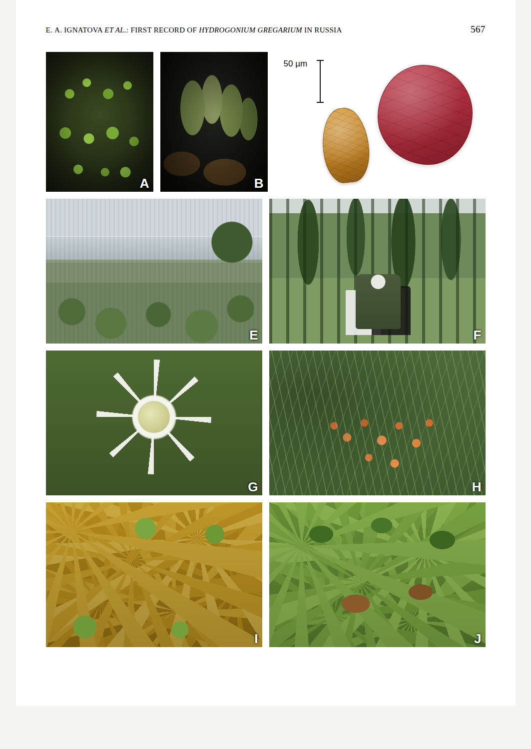E. A. Ignatova et al.: First record of Hydrogonium gregarium in Russia 567
A
B
50 µm
C D
E
F
G
H
I
J
Plate with panels A–J.